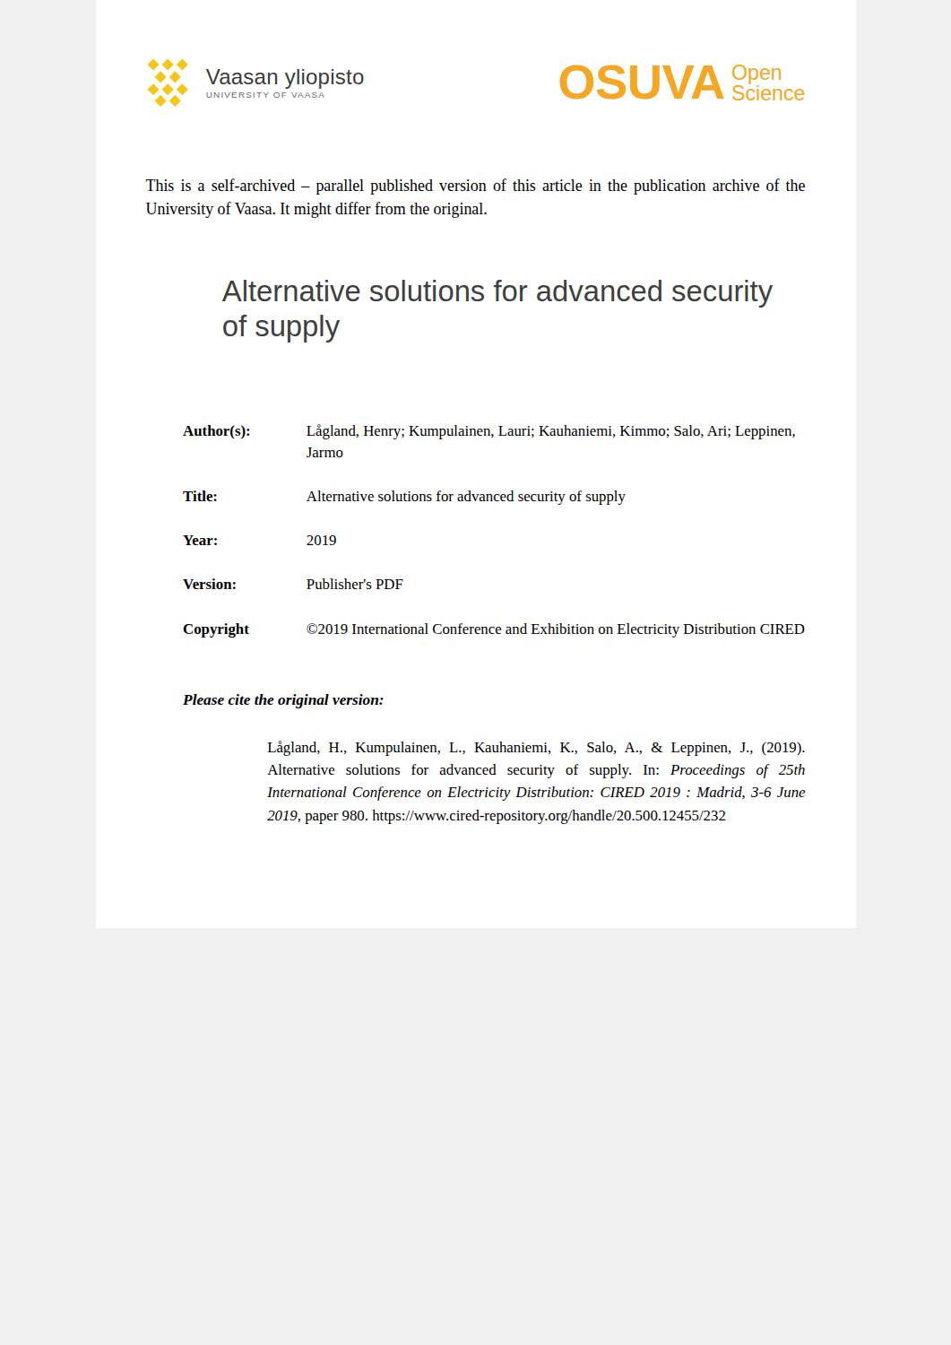Vaasan yliopisto University of Vaasa
OSUVA Open Science
This is a self-archived – parallel published version of this article in the publication archive of the University of Vaasa. It might differ from the original.
Alternative solutions for advanced security of supply
Author(s):
Lågland, Henry; Kumpulainen, Lauri; Kauhaniemi, Kimmo; Salo, Ari; Leppinen, Jarmo
Title:
Alternative solutions for advanced security of supply
Year:
2019
Version:
Publisher's PDF
Copyright
©2019 International Conference and Exhibition on Electricity Distribution CIRED
Please cite the original version:
Lågland, H., Kumpulainen, L., Kauhaniemi, K., Salo, A., & Leppinen, J., (2019). Alternative solutions for advanced security of supply. In: Proceedings of 25th International Conference on Electricity Distribution: CIRED 2019 : Madrid, 3-6 June 2019, paper 980. https://www.cired-repository.org/handle/20.500.12455/232